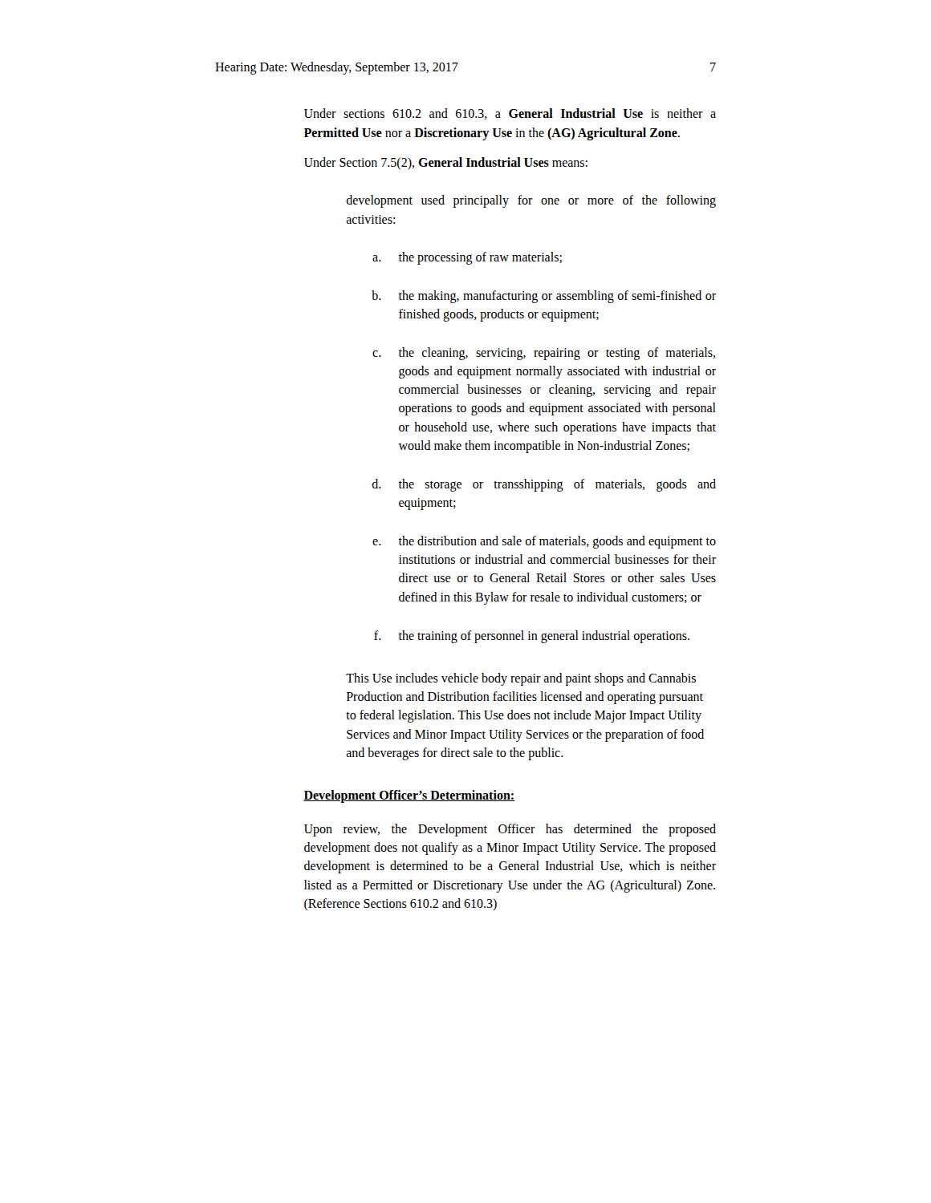Hearing Date: Wednesday, September 13, 2017
7
Under sections 610.2 and 610.3, a General Industrial Use is neither a Permitted Use nor a Discretionary Use in the (AG) Agricultural Zone.
Under Section 7.5(2), General Industrial Uses means:
development used principally for one or more of the following activities:
the processing of raw materials;
the making, manufacturing or assembling of semi-finished or finished goods, products or equipment;
the cleaning, servicing, repairing or testing of materials, goods and equipment normally associated with industrial or commercial businesses or cleaning, servicing and repair operations to goods and equipment associated with personal or household use, where such operations have impacts that would make them incompatible in Non-industrial Zones;
the storage or transshipping of materials, goods and equipment;
the distribution and sale of materials, goods and equipment to institutions or industrial and commercial businesses for their direct use or to General Retail Stores or other sales Uses defined in this Bylaw for resale to individual customers; or
the training of personnel in general industrial operations.
This Use includes vehicle body repair and paint shops and Cannabis Production and Distribution facilities licensed and operating pursuant to federal legislation. This Use does not include Major Impact Utility Services and Minor Impact Utility Services or the preparation of food and beverages for direct sale to the public.
Development Officer’s Determination:
Upon review, the Development Officer has determined the proposed development does not qualify as a Minor Impact Utility Service. The proposed development is determined to be a General Industrial Use, which is neither listed as a Permitted or Discretionary Use under the AG (Agricultural) Zone. (Reference Sections 610.2 and 610.3)